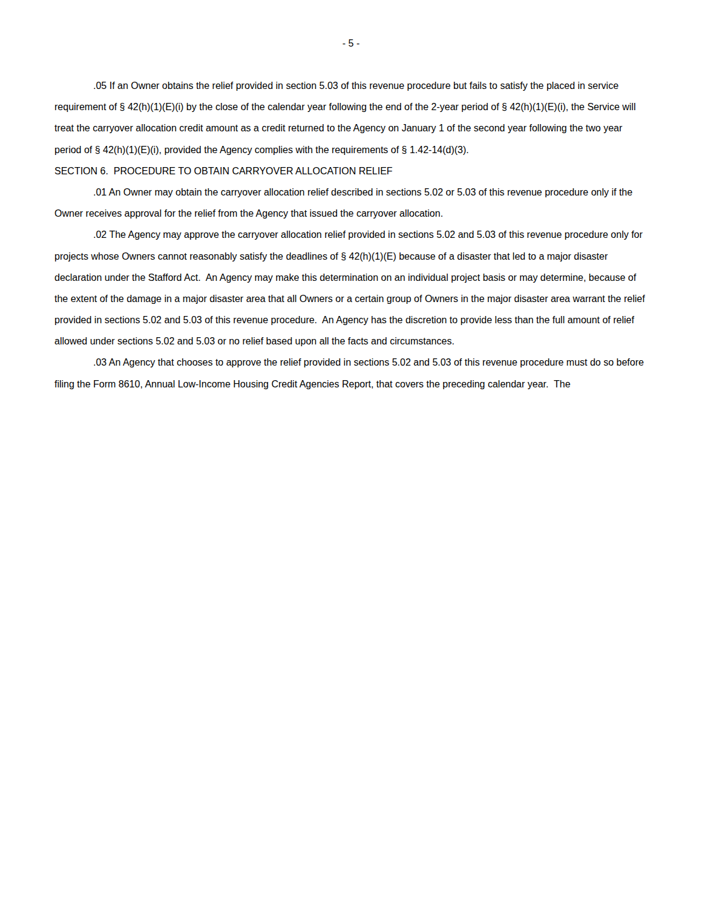- 5 -
.05 If an Owner obtains the relief provided in section 5.03 of this revenue procedure but fails to satisfy the placed in service requirement of § 42(h)(1)(E)(i) by the close of the calendar year following the end of the 2-year period of § 42(h)(1)(E)(i), the Service will treat the carryover allocation credit amount as a credit returned to the Agency on January 1 of the second year following the two year period of § 42(h)(1)(E)(i), provided the Agency complies with the requirements of § 1.42-14(d)(3).
SECTION 6. PROCEDURE TO OBTAIN CARRYOVER ALLOCATION RELIEF
.01 An Owner may obtain the carryover allocation relief described in sections 5.02 or 5.03 of this revenue procedure only if the Owner receives approval for the relief from the Agency that issued the carryover allocation.
.02 The Agency may approve the carryover allocation relief provided in sections 5.02 and 5.03 of this revenue procedure only for projects whose Owners cannot reasonably satisfy the deadlines of § 42(h)(1)(E) because of a disaster that led to a major disaster declaration under the Stafford Act. An Agency may make this determination on an individual project basis or may determine, because of the extent of the damage in a major disaster area that all Owners or a certain group of Owners in the major disaster area warrant the relief provided in sections 5.02 and 5.03 of this revenue procedure. An Agency has the discretion to provide less than the full amount of relief allowed under sections 5.02 and 5.03 or no relief based upon all the facts and circumstances.
.03 An Agency that chooses to approve the relief provided in sections 5.02 and 5.03 of this revenue procedure must do so before filing the Form 8610, Annual Low-Income Housing Credit Agencies Report, that covers the preceding calendar year. The